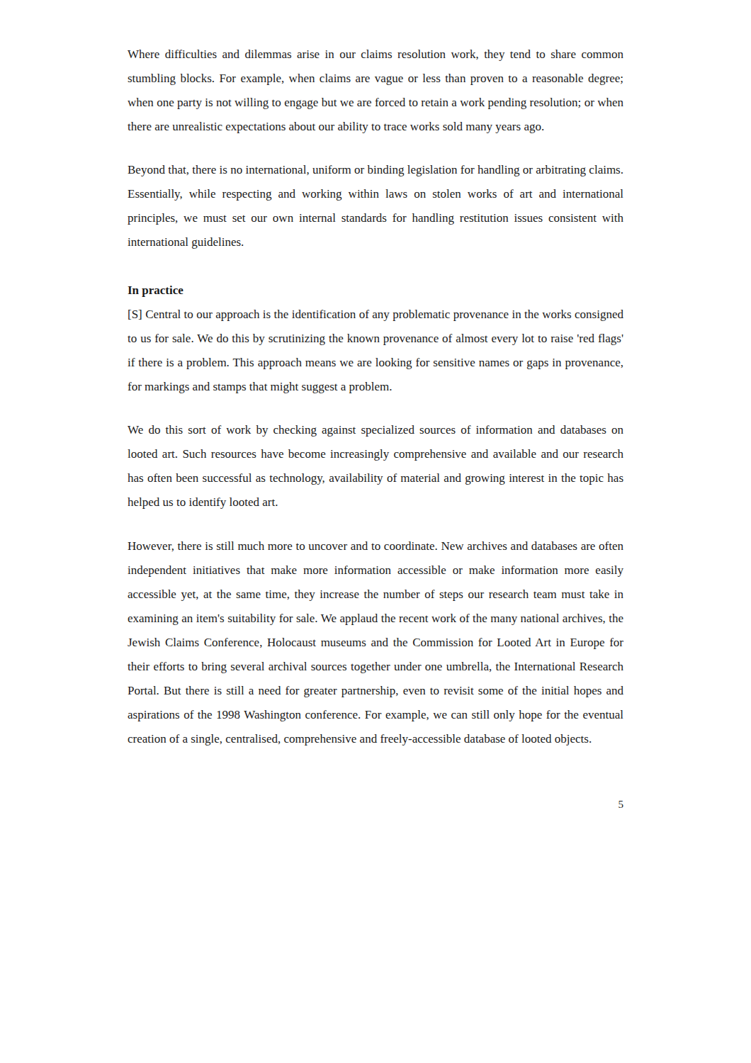Where difficulties and dilemmas arise in our claims resolution work, they tend to share common stumbling blocks. For example, when claims are vague or less than proven to a reasonable degree; when one party is not willing to engage but we are forced to retain a work pending resolution; or when there are unrealistic expectations about our ability to trace works sold many years ago.
Beyond that, there is no international, uniform or binding legislation for handling or arbitrating claims. Essentially, while respecting and working within laws on stolen works of art and international principles, we must set our own internal standards for handling restitution issues consistent with international guidelines.
In practice
[S] Central to our approach is the identification of any problematic provenance in the works consigned to us for sale. We do this by scrutinizing the known provenance of almost every lot to raise 'red flags' if there is a problem. This approach means we are looking for sensitive names or gaps in provenance, for markings and stamps that might suggest a problem.
We do this sort of work by checking against specialized sources of information and databases on looted art. Such resources have become increasingly comprehensive and available and our research has often been successful as technology, availability of material and growing interest in the topic has helped us to identify looted art.
However, there is still much more to uncover and to coordinate. New archives and databases are often independent initiatives that make more information accessible or make information more easily accessible yet, at the same time, they increase the number of steps our research team must take in examining an item's suitability for sale. We applaud the recent work of the many national archives, the Jewish Claims Conference, Holocaust museums and the Commission for Looted Art in Europe for their efforts to bring several archival sources together under one umbrella, the International Research Portal. But there is still a need for greater partnership, even to revisit some of the initial hopes and aspirations of the 1998 Washington conference. For example, we can still only hope for the eventual creation of a single, centralised, comprehensive and freely-accessible database of looted objects.
5